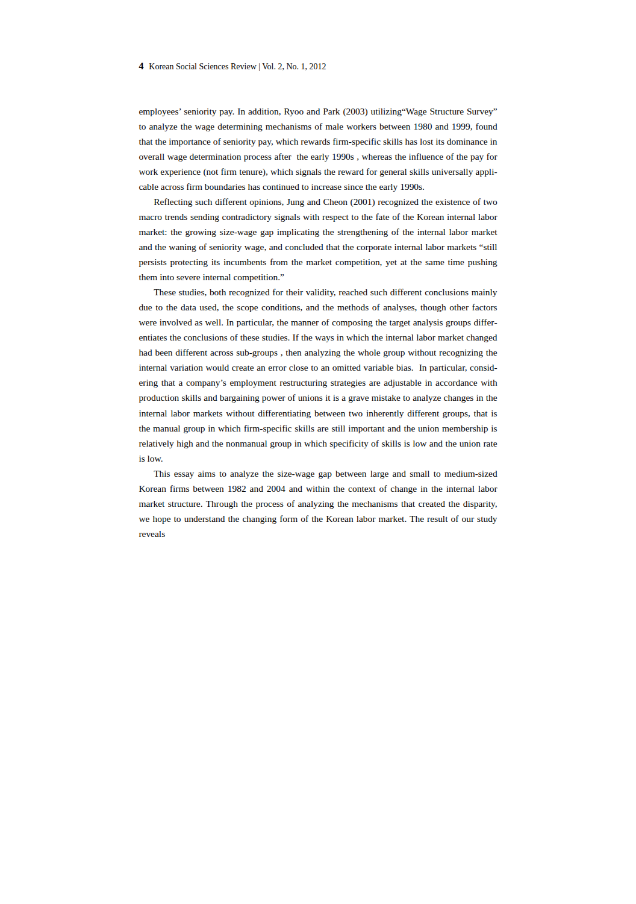4 Korean Social Sciences Review | Vol. 2, No. 1, 2012
employees’ seniority pay. In addition, Ryoo and Park (2003) utilizing“Wage Structure Survey” to analyze the wage determining mechanisms of male workers between 1980 and 1999, found that the importance of seniority pay, which rewards firm-specific skills has lost its dominance in overall wage determination process after the early 1990s , whereas the influence of the pay for work experience (not firm tenure), which signals the reward for general skills universally applicable across firm boundaries has continued to increase since the early 1990s.
Reflecting such different opinions, Jung and Cheon (2001) recognized the existence of two macro trends sending contradictory signals with respect to the fate of the Korean internal labor market: the growing size-wage gap implicating the strengthening of the internal labor market and the waning of seniority wage, and concluded that the corporate internal labor markets “still persists protecting its incumbents from the market competition, yet at the same time pushing them into severe internal competition.”
These studies, both recognized for their validity, reached such different conclusions mainly due to the data used, the scope conditions, and the methods of analyses, though other factors were involved as well. In particular, the manner of composing the target analysis groups differentiates the conclusions of these studies. If the ways in which the internal labor market changed had been different across sub-groups , then analyzing the whole group without recognizing the internal variation would create an error close to an omitted variable bias. In particular, considering that a company’s employment restructuring strategies are adjustable in accordance with production skills and bargaining power of unions it is a grave mistake to analyze changes in the internal labor markets without differentiating between two inherently different groups, that is the manual group in which firm-specific skills are still important and the union membership is relatively high and the nonmanual group in which specificity of skills is low and the union rate is low.
This essay aims to analyze the size-wage gap between large and small to medium-sized Korean firms between 1982 and 2004 and within the context of change in the internal labor market structure. Through the process of analyzing the mechanisms that created the disparity, we hope to understand the changing form of the Korean labor market. The result of our study reveals